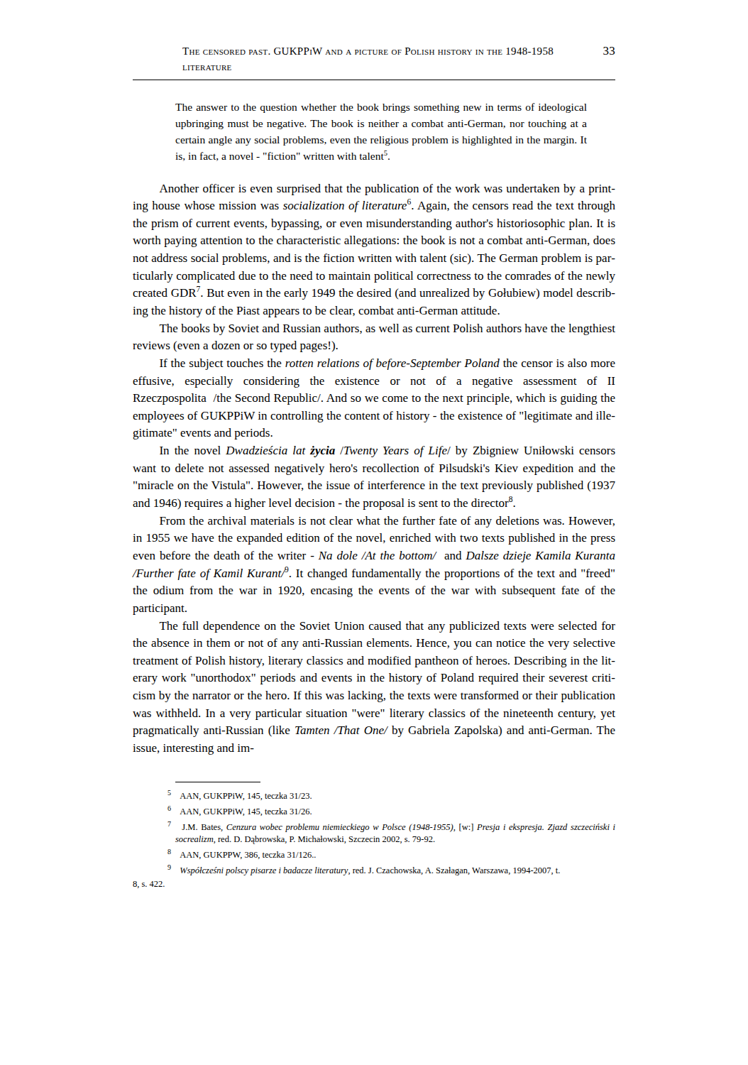The censored past. GUKPPiW and a picture of Polish history in the 1948-1958 literature
33
The answer to the question whether the book brings something new in terms of ideological upbringing must be negative. The book is neither a combat anti-German, nor touching at a certain angle any social problems, even the religious problem is highlighted in the margin. It is, in fact, a novel - "fiction" written with talent5.
Another officer is even surprised that the publication of the work was undertaken by a printing house whose mission was socialization of literature6. Again, the censors read the text through the prism of current events, bypassing, or even misunderstanding author's historiosophic plan. It is worth paying attention to the characteristic allegations: the book is not a combat anti-German, does not address social problems, and is the fiction written with talent (sic). The German problem is particularly complicated due to the need to maintain political correctness to the comrades of the newly created GDR7. But even in the early 1949 the desired (and unrealized by Gołubiew) model describing the history of the Piast appears to be clear, combat anti-German attitude.
The books by Soviet and Russian authors, as well as current Polish authors have the lengthiest reviews (even a dozen or so typed pages!).
If the subject touches the rotten relations of before-September Poland the censor is also more effusive, especially considering the existence or not of a negative assessment of II Rzeczpospolita /the Second Republic/. And so we come to the next principle, which is guiding the employees of GUKPPiW in controlling the content of history - the existence of "legitimate and illegitimate" events and periods.
In the novel Dwadzieścia lat życia /Twenty Years of Life/ by Zbigniew Uniłowski censors want to delete not assessed negatively hero's recollection of Pilsudski's Kiev expedition and the "miracle on the Vistula". However, the issue of interference in the text previously published (1937 and 1946) requires a higher level decision - the proposal is sent to the director8.
From the archival materials is not clear what the further fate of any deletions was. However, in 1955 we have the expanded edition of the novel, enriched with two texts published in the press even before the death of the writer - Na dole /At the bottom/ and Dalsze dzieje Kamila Kuranta /Further fate of Kamil Kurant/9. It changed fundamentally the proportions of the text and "freed" the odium from the war in 1920, encasing the events of the war with subsequent fate of the participant.
The full dependence on the Soviet Union caused that any publicized texts were selected for the absence in them or not of any anti-Russian elements. Hence, you can notice the very selective treatment of Polish history, literary classics and modified pantheon of heroes. Describing in the literary work "unorthodox" periods and events in the history of Poland required their severest criticism by the narrator or the hero. If this was lacking, the texts were transformed or their publication was withheld. In a very particular situation "were" literary classics of the nineteenth century, yet pragmatically anti-Russian (like Tamten /That One/ by Gabriela Zapolska) and anti-German. The issue, interesting and im-
5 AAN, GUKPPiW, 145, teczka 31/23.
6 AAN, GUKPPiW, 145, teczka 31/26.
7 J.M. Bates, Cenzura wobec problemu niemieckiego w Polsce (1948-1955), [w:] Presja i ekspresja. Zjazd szczeciński i socrealizm, red. D. Dąbrowska, P. Michałowski, Szczecin 2002, s. 79-92.
8 AAN, GUKPPW, 386, teczka 31/126..
9 Współcześni polscy pisarze i badacze literatury, red. J. Czachowska, A. Szałagan, Warszawa, 1994-2007, t.
8, s. 422.